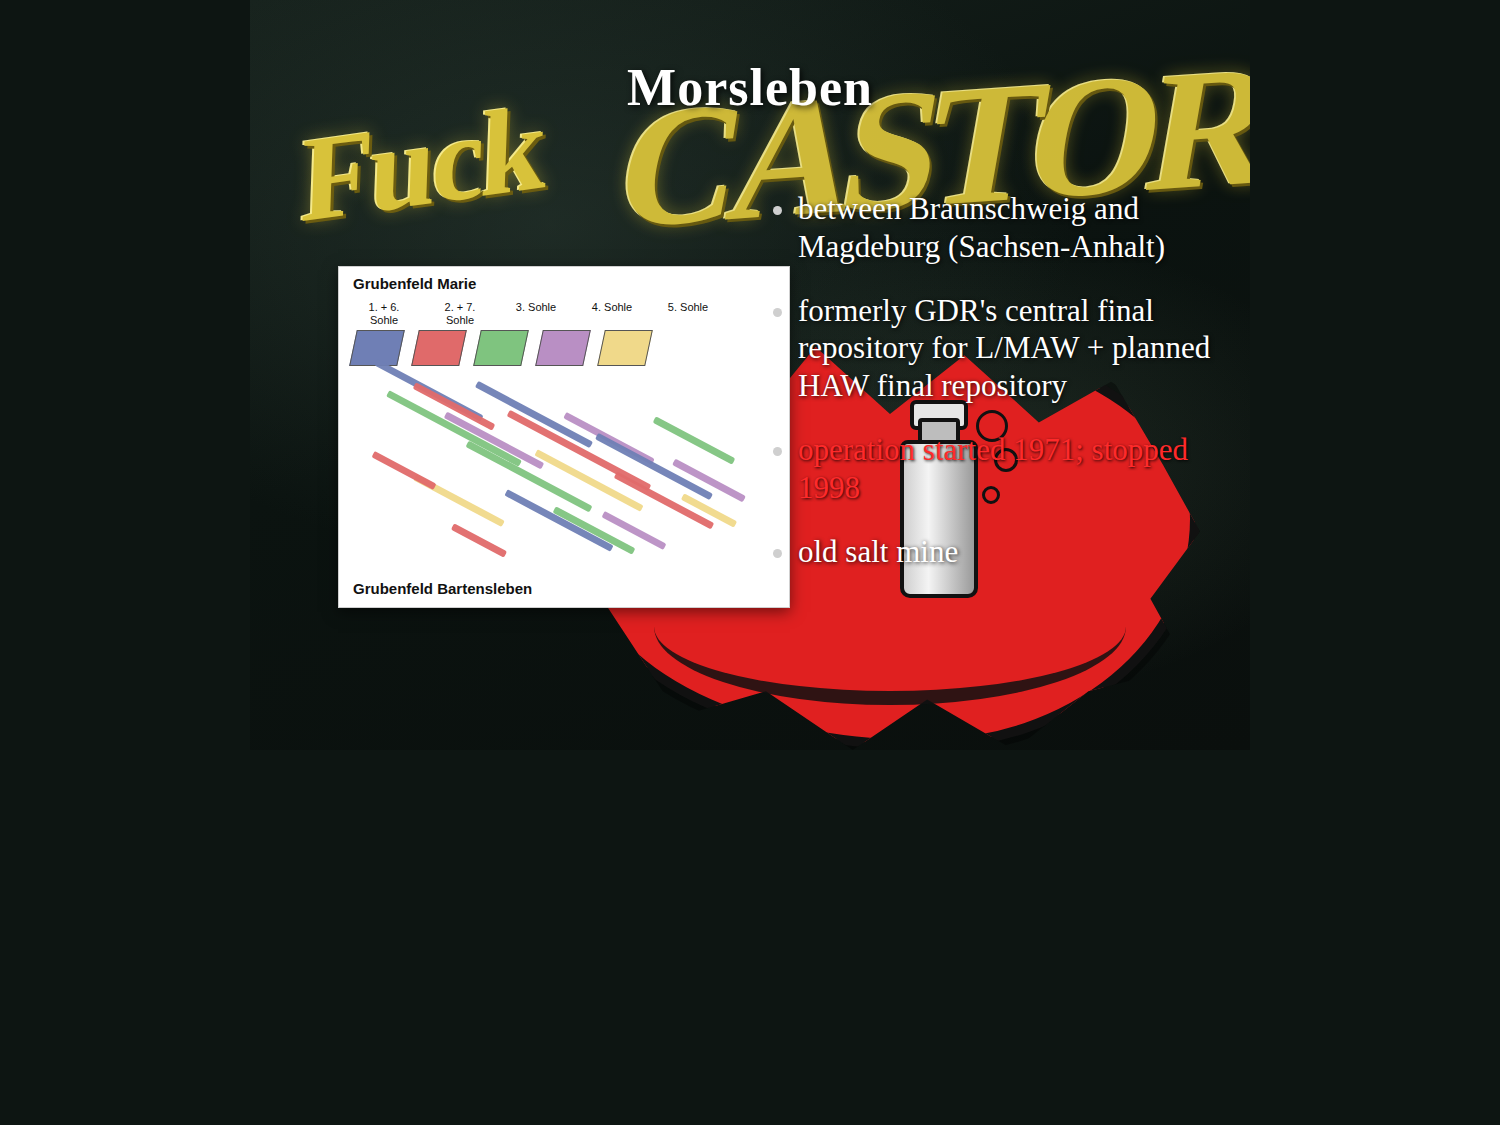Fuck
CASTOR
Morsleben
Grubenfeld Marie
1. + 6.
Sohle 2. + 7.
Sohle 3. Sohle 4. Sohle 5. Sohle
Grubenfeld Bartensleben
between Braunschweig and Magdeburg (Sachsen-Anhalt)
formerly GDR's central final repository for L/MAW + planned HAW final repository
operation started 1971; stopped 1998
old salt mine